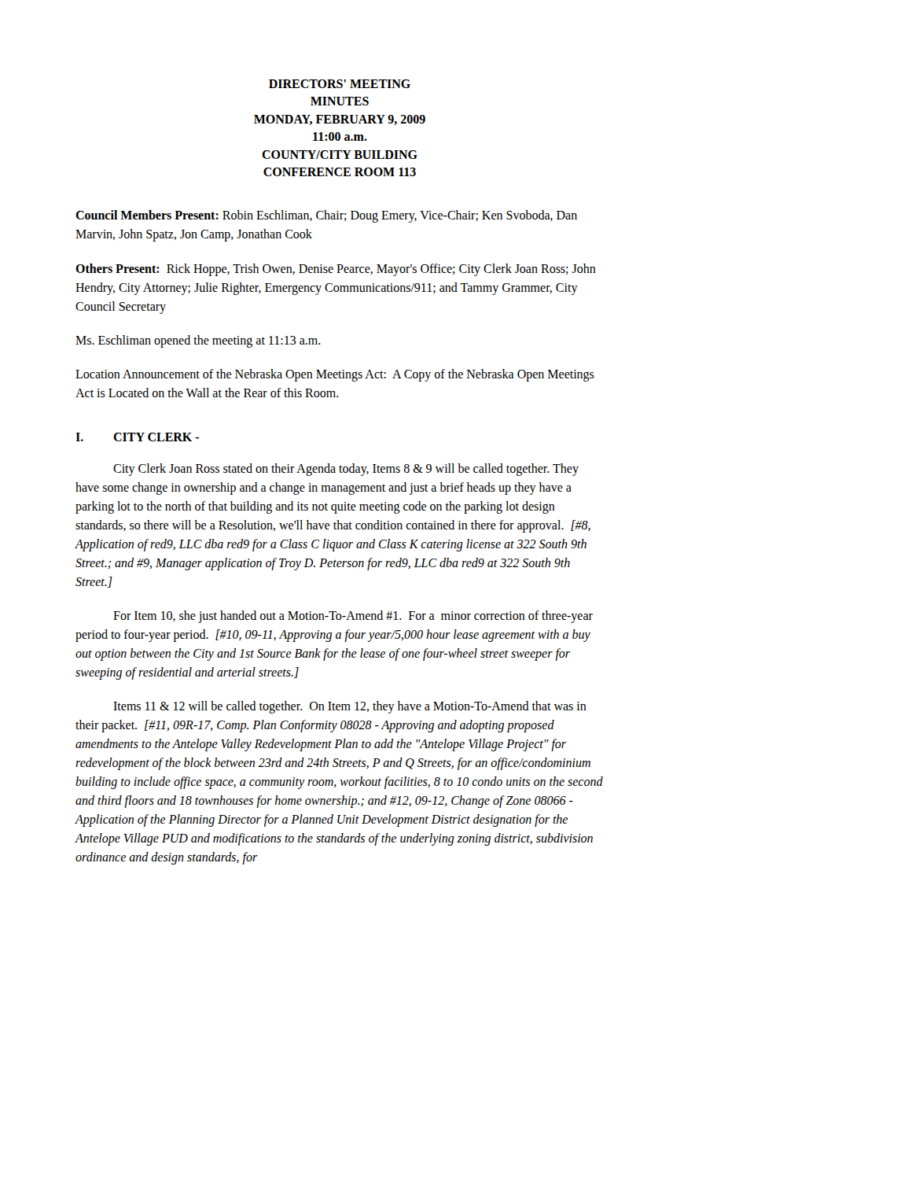DIRECTORS' MEETING
MINUTES
MONDAY, FEBRUARY 9, 2009
11:00 a.m.
COUNTY/CITY BUILDING
CONFERENCE ROOM 113
Council Members Present: Robin Eschliman, Chair; Doug Emery, Vice-Chair; Ken Svoboda, Dan Marvin, John Spatz, Jon Camp, Jonathan Cook
Others Present: Rick Hoppe, Trish Owen, Denise Pearce, Mayor's Office; City Clerk Joan Ross; John Hendry, City Attorney; Julie Righter, Emergency Communications/911; and Tammy Grammer, City Council Secretary
Ms. Eschliman opened the meeting at 11:13 a.m.
Location Announcement of the Nebraska Open Meetings Act: A Copy of the Nebraska Open Meetings Act is Located on the Wall at the Rear of this Room.
I. CITY CLERK -
City Clerk Joan Ross stated on their Agenda today, Items 8 & 9 will be called together. They have some change in ownership and a change in management and just a brief heads up they have a parking lot to the north of that building and its not quite meeting code on the parking lot design standards, so there will be a Resolution, we'll have that condition contained in there for approval. [#8, Application of red9, LLC dba red9 for a Class C liquor and Class K catering license at 322 South 9th Street.; and #9, Manager application of Troy D. Peterson for red9, LLC dba red9 at 322 South 9th Street.]
For Item 10, she just handed out a Motion-To-Amend #1. For a minor correction of three-year period to four-year period. [#10, 09-11, Approving a four year/5,000 hour lease agreement with a buy out option between the City and 1st Source Bank for the lease of one four-wheel street sweeper for sweeping of residential and arterial streets.]
Items 11 & 12 will be called together. On Item 12, they have a Motion-To-Amend that was in their packet. [#11, 09R-17, Comp. Plan Conformity 08028 - Approving and adopting proposed amendments to the Antelope Valley Redevelopment Plan to add the "Antelope Village Project" for redevelopment of the block between 23rd and 24th Streets, P and Q Streets, for an office/condominium building to include office space, a community room, workout facilities, 8 to 10 condo units on the second and third floors and 18 townhouses for home ownership.; and #12, 09-12, Change of Zone 08066 - Application of the Planning Director for a Planned Unit Development District designation for the Antelope Village PUD and modifications to the standards of the underlying zoning district, subdivision ordinance and design standards, for